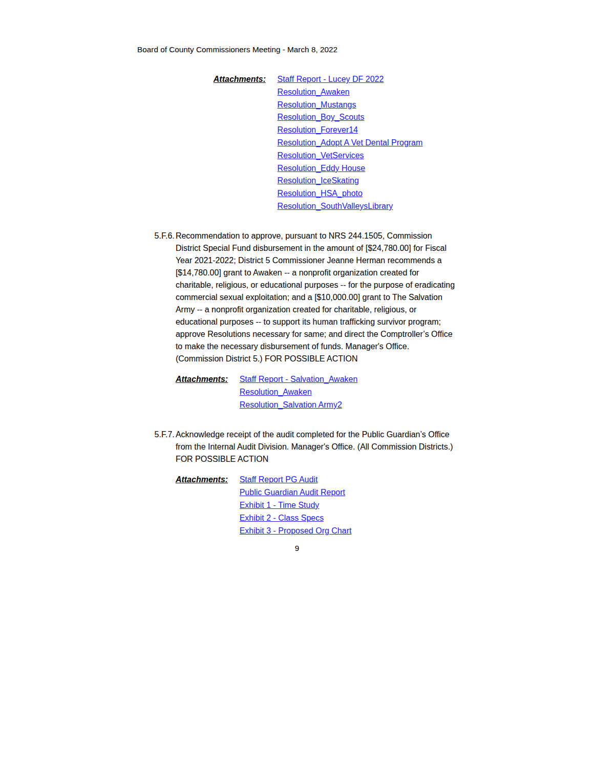Board of County Commissioners Meeting - March 8, 2022
Attachments:
Staff Report - Lucey DF 2022 Resolution_Awaken Resolution_Mustangs Resolution_Boy_Scouts Resolution_Forever14 Resolution_Adopt A Vet Dental Program Resolution_VetServices Resolution_Eddy House Resolution_IceSkating Resolution_HSA_photo Resolution_SouthValleysLibrary
5.F.6.
Recommendation to approve, pursuant to NRS 244.1505, Commission District Special Fund disbursement in the amount of [$24,780.00] for Fiscal Year 2021-2022; District 5 Commissioner Jeanne Herman recommends a [$14,780.00] grant to Awaken -- a nonprofit organization created for charitable, religious, or educational purposes -- for the purpose of eradicating commercial sexual exploitation; and a [$10,000.00] grant to The Salvation Army -- a nonprofit organization created for charitable, religious, or educational purposes -- to support its human trafficking survivor program; approve Resolutions necessary for same; and direct the Comptroller’s Office to make the necessary disbursement of funds. Manager's Office. (Commission District 5.) FOR POSSIBLE ACTION
Attachments:
Staff Report - Salvation_Awaken Resolution_Awaken Resolution_Salvation Army2
5.F.7.
Acknowledge receipt of the audit completed for the Public Guardian’s Office from the Internal Audit Division. Manager's Office. (All Commission Districts.) FOR POSSIBLE ACTION
Attachments:
Staff Report PG Audit Public Guardian Audit Report Exhibit 1 - Time Study Exhibit 2 - Class Specs Exhibit 3 - Proposed Org Chart
9